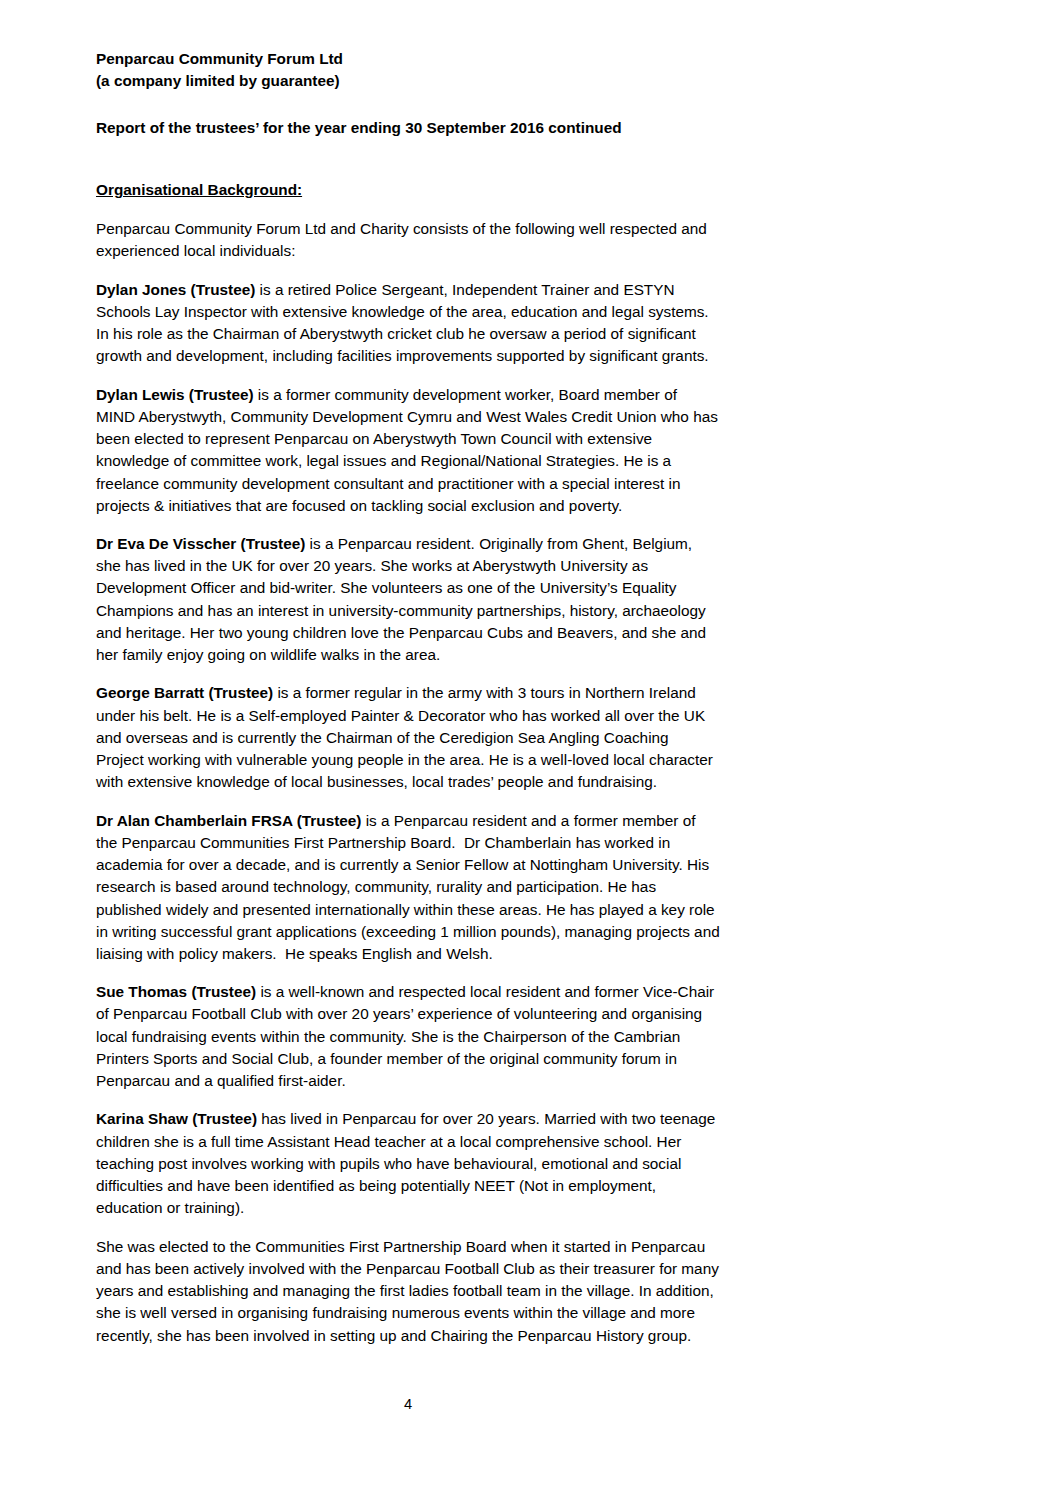Penparcau Community Forum Ltd
(a company limited by guarantee)
Report of the trustees’ for the year ending 30 September 2016 continued
Organisational Background:
Penparcau Community Forum Ltd and Charity consists of the following well respected and experienced local individuals:
Dylan Jones (Trustee) is a retired Police Sergeant, Independent Trainer and ESTYN Schools Lay Inspector with extensive knowledge of the area, education and legal systems. In his role as the Chairman of Aberystwyth cricket club he oversaw a period of significant growth and development, including facilities improvements supported by significant grants.
Dylan Lewis (Trustee) is a former community development worker, Board member of MIND Aberystwyth, Community Development Cymru and West Wales Credit Union who has been elected to represent Penparcau on Aberystwyth Town Council with extensive knowledge of committee work, legal issues and Regional/National Strategies. He is a freelance community development consultant and practitioner with a special interest in projects & initiatives that are focused on tackling social exclusion and poverty.
Dr Eva De Visscher (Trustee) is a Penparcau resident. Originally from Ghent, Belgium, she has lived in the UK for over 20 years. She works at Aberystwyth University as Development Officer and bid-writer. She volunteers as one of the University’s Equality Champions and has an interest in university-community partnerships, history, archaeology and heritage. Her two young children love the Penparcau Cubs and Beavers, and she and her family enjoy going on wildlife walks in the area.
George Barratt (Trustee) is a former regular in the army with 3 tours in Northern Ireland under his belt. He is a Self-employed Painter & Decorator who has worked all over the UK and overseas and is currently the Chairman of the Ceredigion Sea Angling Coaching Project working with vulnerable young people in the area. He is a well-loved local character with extensive knowledge of local businesses, local trades’ people and fundraising.
Dr Alan Chamberlain FRSA (Trustee) is a Penparcau resident and a former member of the Penparcau Communities First Partnership Board. Dr Chamberlain has worked in academia for over a decade, and is currently a Senior Fellow at Nottingham University. His research is based around technology, community, rurality and participation. He has published widely and presented internationally within these areas. He has played a key role in writing successful grant applications (exceeding 1 million pounds), managing projects and liaising with policy makers. He speaks English and Welsh.
Sue Thomas (Trustee) is a well-known and respected local resident and former Vice-Chair of Penparcau Football Club with over 20 years’ experience of volunteering and organising local fundraising events within the community. She is the Chairperson of the Cambrian Printers Sports and Social Club, a founder member of the original community forum in Penparcau and a qualified first-aider.
Karina Shaw (Trustee) has lived in Penparcau for over 20 years. Married with two teenage children she is a full time Assistant Head teacher at a local comprehensive school. Her teaching post involves working with pupils who have behavioural, emotional and social difficulties and have been identified as being potentially NEET (Not in employment, education or training).
She was elected to the Communities First Partnership Board when it started in Penparcau and has been actively involved with the Penparcau Football Club as their treasurer for many years and establishing and managing the first ladies football team in the village. In addition, she is well versed in organising fundraising numerous events within the village and more recently, she has been involved in setting up and Chairing the Penparcau History group.
4